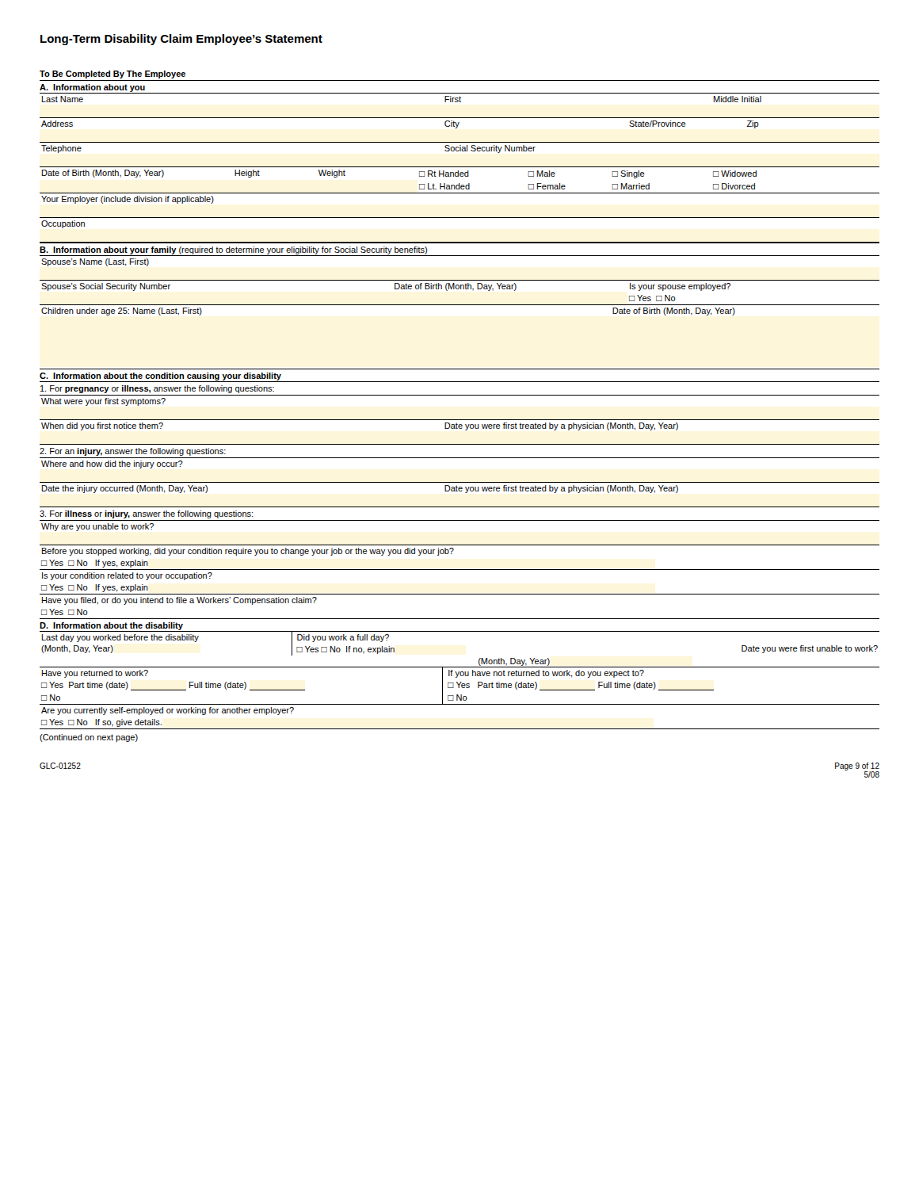Long-Term Disability Claim Employee’s Statement
To Be Completed By The Employee
A. Information about you
| Last Name | First | Middle Initial |
| Address | City | State/Province | Zip |
| Telephone | Social Security Number |
| Date of Birth (Month, Day, Year) | Height | Weight | □ Rt Handed | □ Male | □ Single | □ Widowed |
| | | | □ Lt. Handed | □ Female | □ Married | □ Divorced |
| Your Employer (include division if applicable) |
| Occupation |
B. Information about your family (required to determine your eligibility for Social Security benefits)
| Spouse’s Name (Last, First) |
| Spouse’s Social Security Number | Date of Birth (Month, Day, Year) | Is your spouse employed? |
| | | □ Yes □ No |
| Children under age 25: Name (Last, First) | Date of Birth (Month, Day, Year) |
C. Information about the condition causing your disability
1. For pregnancy or illness, answer the following questions:
| What were your first symptoms? |
| When did you first notice them? | Date you were first treated by a physician (Month, Day, Year) |
2. For an injury, answer the following questions:
| Where and how did the injury occur? |
| Date the injury occurred (Month, Day, Year) | Date you were first treated by a physician (Month, Day, Year) |
3. For illness or injury, answer the following questions:
| Why are you unable to work? |
| Before you stopped working, did your condition require you to change your job or the way you did your job? |
| □ Yes □ No If yes, explain |
| Is your condition related to your occupation? |
| □ Yes □ No If yes, explain |
| Have you filed, or do you intend to file a Workers’ Compensation claim? |
| □ Yes □ No |
D. Information about the disability
| Last day you worked before the disability | Did you work a full day? | |
| (Month, Day, Year) | □ Yes □ No If no, explain | Date you were first unable to work? |
| | (Month, Day, Year) |
| Have you returned to work? | If you have not returned to work, do you expect to? |
| □ Yes Part time (date) Full time (date) | □ Yes Part time (date) Full time (date) |
| □ No | □ No |
| Are you currently self-employed or working for another employer? |
| □ Yes □ No If so, give details. |
(Continued on next page)
GLC-01252
Page 9 of 12
5/08